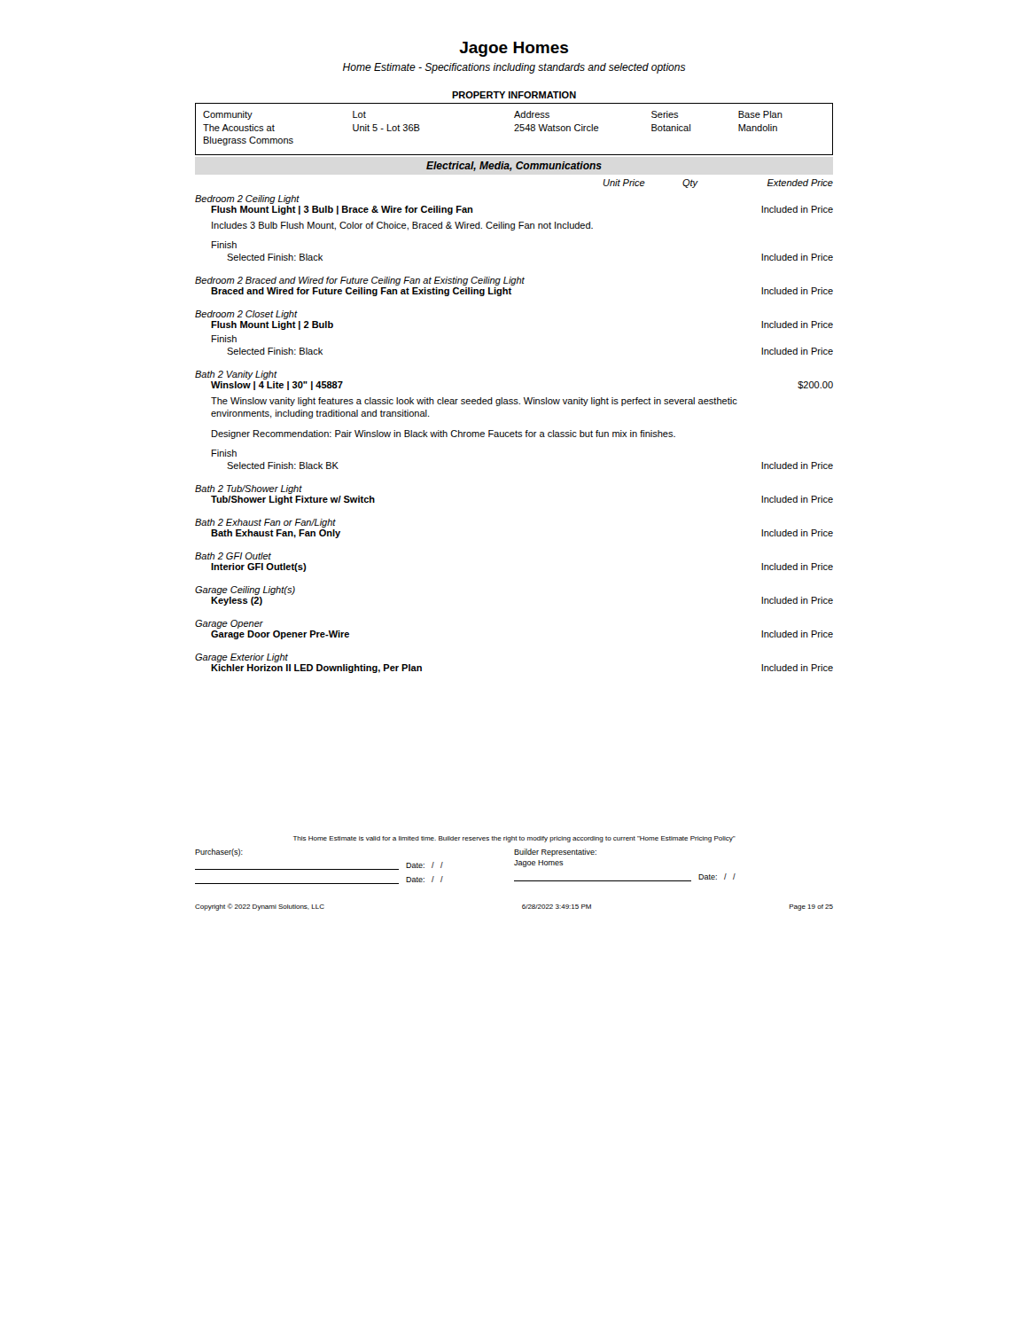Jagoe Homes
Home Estimate - Specifications including standards and selected options
PROPERTY INFORMATION
Community
The Acoustics at
Bluegrass Commons
Lot
Unit 5 - Lot 36B
Address
2548 Watson Circle
Series
Botanical
Base Plan
Mandolin
Electrical, Media, Communications
Unit Price
Qty
Extended Price
Bedroom 2 Ceiling Light
Flush Mount Light | 3 Bulb | Brace & Wire for Ceiling Fan
Included in Price
Includes 3 Bulb Flush Mount, Color of Choice, Braced & Wired. Ceiling Fan not Included.
Finish
Selected Finish: Black
Included in Price
Bedroom 2 Braced and Wired for Future Ceiling Fan at Existing Ceiling Light
Braced and Wired for Future Ceiling Fan at Existing Ceiling Light
Included in Price
Bedroom 2 Closet Light
Flush Mount Light | 2 Bulb
Included in Price
Finish
Selected Finish: Black
Included in Price
Bath 2 Vanity Light
Winslow | 4 Lite | 30" | 45887
$200.00
The Winslow vanity light features a classic look with clear seeded glass. Winslow vanity light is perfect in several aesthetic environments, including traditional and transitional.
Designer Recommendation: Pair Winslow in Black with Chrome Faucets for a classic but fun mix in finishes.
Finish
Selected Finish: Black BK
Included in Price
Bath 2 Tub/Shower Light
Tub/Shower Light Fixture w/ Switch
Included in Price
Bath 2 Exhaust Fan or Fan/Light
Bath Exhaust Fan, Fan Only
Included in Price
Bath 2 GFI Outlet
Interior GFI Outlet(s)
Included in Price
Garage Ceiling Light(s)
Keyless (2)
Included in Price
Garage Opener
Garage Door Opener Pre-Wire
Included in Price
Garage Exterior Light
Kichler Horizon II LED Downlighting, Per Plan
Included in Price
This Home Estimate is valid for a limited time. Builder reserves the right to modify pricing according to current "Home Estimate Pricing Policy"
Purchaser(s):
Date: / /
Date: / /
Builder Representative:
Jagoe Homes
Date: / /
Copyright © 2022 Dynami Solutions, LLC
6/28/2022 3:49:15 PM
Page 19 of 25